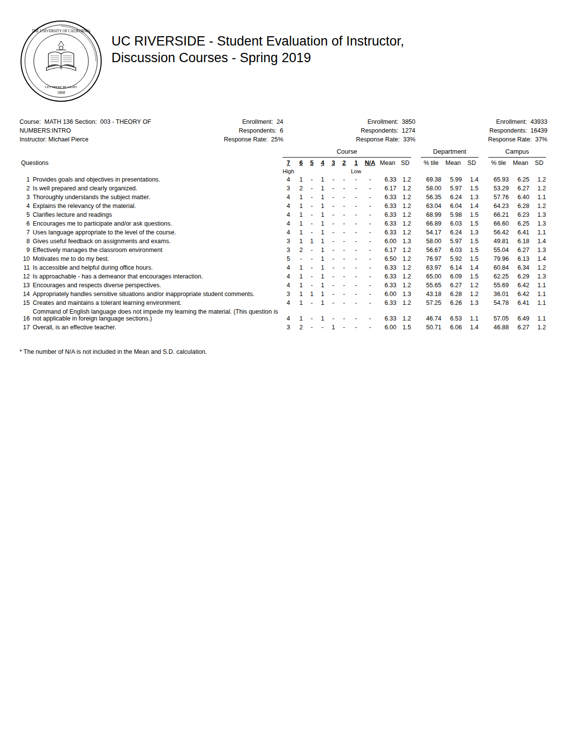THE UNIVERSITY OF CALIFORNIA 1868 LET THERE BE LIGHT
UC RIVERSIDE - Student Evaluation of Instructor,
Discussion Courses - Spring 2019
Course: MATH 136 Section: 003 - THEORY OF
NUMBERS:INTRO
Instructor: Michael Pierce
Enrollment: 24
Respondents: 6
Response Rate: 25%
Enrollment: 3850
Respondents: 1274
Response Rate: 33%
Enrollment: 43933
Respondents: 16439
Response Rate: 37%
| | | Course | | Department | | Campus |
| --- | --- | --- | --- | --- | --- | --- |
| Questions | 7 | 6 | 5 | 4 | 3 | 2 | 1 | N/A | Mean | SD | | % tile | Mean | SD | | % tile | Mean | SD |
| | | High | | | | | | Low | | | | | | | | | | | |
| 1 | Provides goals and objectives in presentations. | 4 | 1 | - | 1 | - | - | - | - | 6.33 | 1.2 | | 69.38 | 5.99 | 1.4 | | 65.93 | 6.25 | 1.2 |
| 2 | Is well prepared and clearly organized. | 3 | 2 | - | 1 | - | - | - | - | 6.17 | 1.2 | | 58.00 | 5.97 | 1.5 | | 53.29 | 6.27 | 1.2 |
| 3 | Thoroughly understands the subject matter. | 4 | 1 | - | 1 | - | - | - | - | 6.33 | 1.2 | | 56.35 | 6.24 | 1.3 | | 57.76 | 6.40 | 1.1 |
| 4 | Explains the relevancy of the material. | 4 | 1 | - | 1 | - | - | - | - | 6.33 | 1.2 | | 63.04 | 6.04 | 1.4 | | 64.23 | 6.28 | 1.2 |
| 5 | Clarifies lecture and readings | 4 | 1 | - | 1 | - | - | - | - | 6.33 | 1.2 | | 68.99 | 5.98 | 1.5 | | 66.21 | 6.23 | 1.3 |
| 6 | Encourages me to participate and/or ask questions. | 4 | 1 | - | 1 | - | - | - | - | 6.33 | 1.2 | | 66.89 | 6.03 | 1.5 | | 66.60 | 6.25 | 1.3 |
| 7 | Uses language appropriate to the level of the course. | 4 | 1 | - | 1 | - | - | - | - | 6.33 | 1.2 | | 54.17 | 6.24 | 1.3 | | 56.42 | 6.41 | 1.1 |
| 8 | Gives useful feedback on assignments and exams. | 3 | 1 | 1 | 1 | - | - | - | - | 6.00 | 1.3 | | 58.00 | 5.97 | 1.5 | | 49.81 | 6.18 | 1.4 |
| 9 | Effectively manages the classroom environment | 3 | 2 | - | 1 | - | - | - | - | 6.17 | 1.2 | | 56.67 | 6.03 | 1.5 | | 55.04 | 6.27 | 1.3 |
| 10 | Motivates me to do my best. | 5 | - | - | 1 | - | - | - | - | 6.50 | 1.2 | | 76.97 | 5.92 | 1.5 | | 79.96 | 6.13 | 1.4 |
| 11 | Is accessible and helpful during office hours. | 4 | 1 | - | 1 | - | - | - | - | 6.33 | 1.2 | | 63.97 | 6.14 | 1.4 | | 60.84 | 6.34 | 1.2 |
| 12 | Is approachable - has a demeanor that encourages interaction. | 4 | 1 | - | 1 | - | - | - | - | 6.33 | 1.2 | | 65.00 | 6.09 | 1.5 | | 62.25 | 6.29 | 1.3 |
| 13 | Encourages and respects diverse perspectives. | 4 | 1 | - | 1 | - | - | - | - | 6.33 | 1.2 | | 55.65 | 6.27 | 1.2 | | 55.69 | 6.42 | 1.1 |
| 14 | Appropriately handles sensitive situations and/or inappropriate student comments. | 3 | 1 | 1 | 1 | - | - | - | - | 6.00 | 1.3 | | 43.18 | 6.28 | 1.2 | | 36.01 | 6.42 | 1.1 |
| 15 | Creates and maintains a tolerant learning environment. | 4 | 1 | - | 1 | - | - | - | - | 6.33 | 1.2 | | 57.25 | 6.26 | 1.3 | | 54.78 | 6.41 | 1.1 |
| 16 | Command of English language does not impede my learning the material. (This question is not applicable in foreign language sections.) | 4 | 1 | - | 1 | - | - | - | - | 6.33 | 1.2 | | 46.74 | 6.53 | 1.1 | | 57.05 | 6.49 | 1.1 |
| 17 | Overall, is an effective teacher. | 3 | 2 | - | - | 1 | - | - | - | 6.00 | 1.5 | | 50.71 | 6.06 | 1.4 | | 46.88 | 6.27 | 1.2 |
* The number of N/A is not included in the Mean and S.D. calculation.